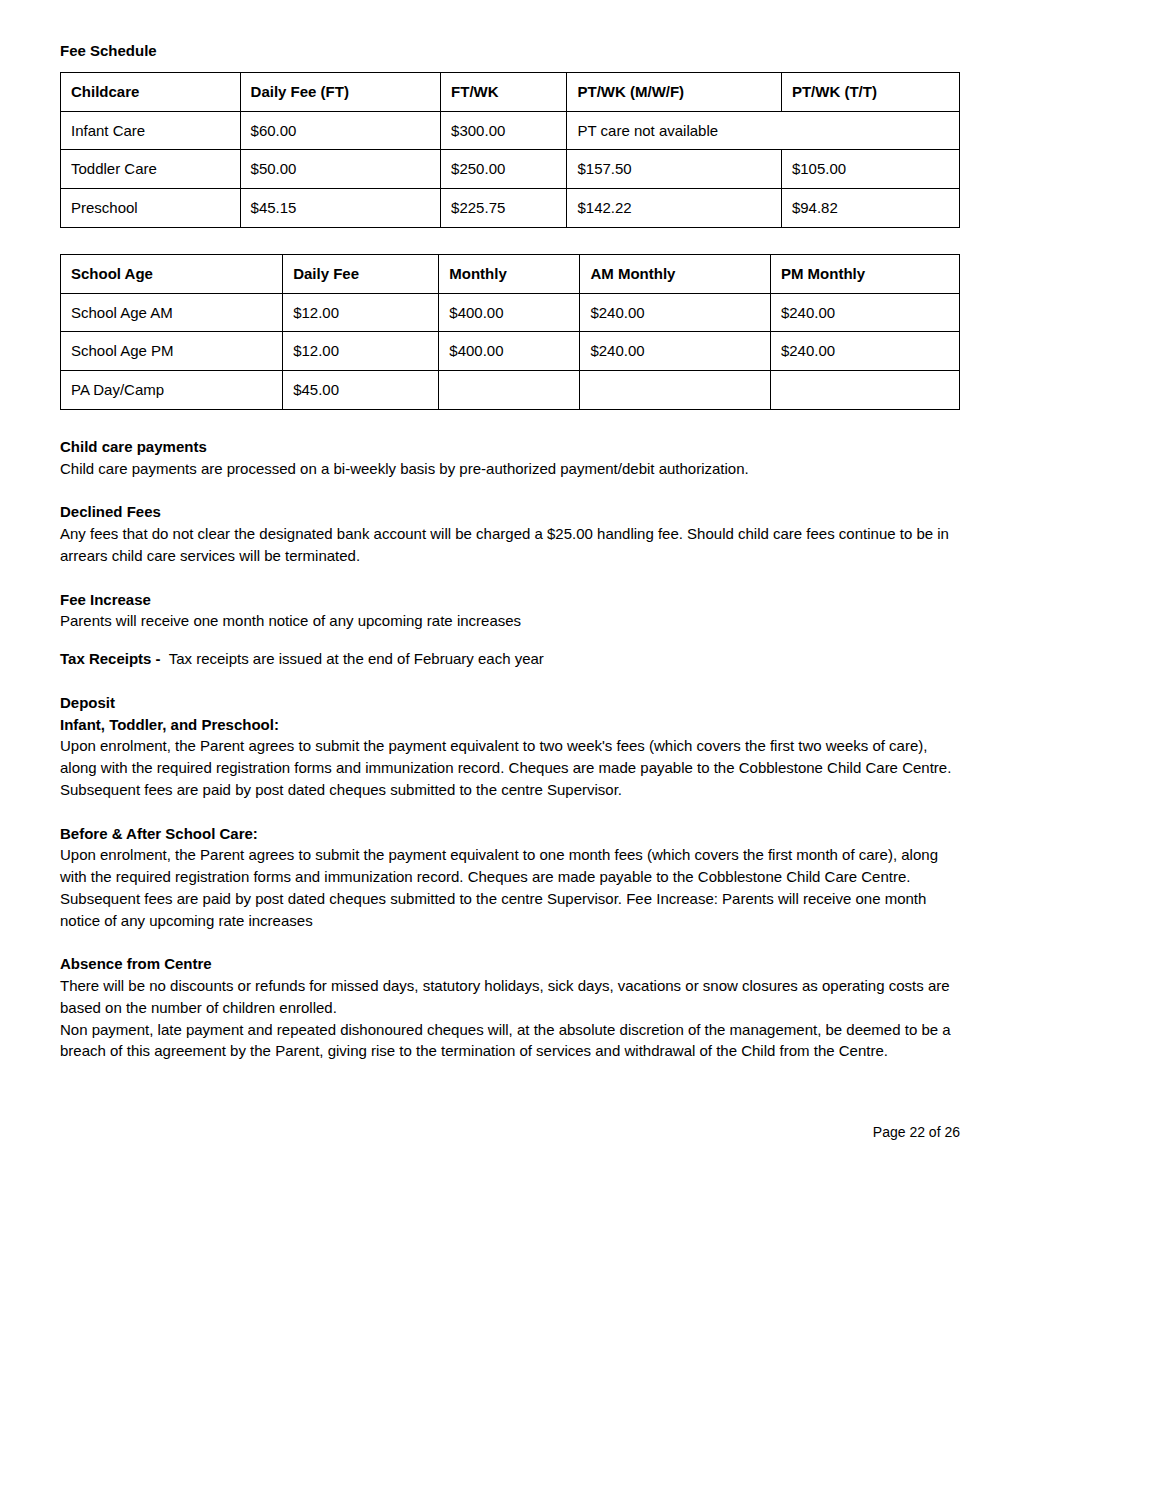Fee Schedule
| Childcare | Daily Fee (FT) | FT/WK | PT/WK (M/W/F) | PT/WK (T/T) |
| --- | --- | --- | --- | --- |
| Infant Care | $60.00 | $300.00 | PT care not available |
| Toddler Care | $50.00 | $250.00 | $157.50 | $105.00 |
| Preschool | $45.15 | $225.75 | $142.22 | $94.82 |
| School Age | Daily Fee | Monthly | AM Monthly | PM Monthly |
| --- | --- | --- | --- | --- |
| School Age AM | $12.00 | $400.00 | $240.00 | $240.00 |
| School Age PM | $12.00 | $400.00 | $240.00 | $240.00 |
| PA Day/Camp | $45.00 | | | |
Child care payments
Child care payments are processed on a bi-weekly basis by pre-authorized payment/debit authorization.
Declined Fees
Any fees that do not clear the designated bank account will be charged a $25.00 handling fee. Should child care fees continue to be in arrears child care services will be terminated.
Fee Increase
Parents will receive one month notice of any upcoming rate increases
Tax Receipts - Tax receipts are issued at the end of February each year
Deposit
Infant, Toddler, and Preschool:
Upon enrolment, the Parent agrees to submit the payment equivalent to two week's fees (which covers the first two weeks of care), along with the required registration forms and immunization record. Cheques are made payable to the Cobblestone Child Care Centre. Subsequent fees are paid by post dated cheques submitted to the centre Supervisor.
Before & After School Care:
Upon enrolment, the Parent agrees to submit the payment equivalent to one month fees (which covers the first month of care), along with the required registration forms and immunization record. Cheques are made payable to the Cobblestone Child Care Centre. Subsequent fees are paid by post dated cheques submitted to the centre Supervisor. Fee Increase: Parents will receive one month notice of any upcoming rate increases
Absence from Centre
There will be no discounts or refunds for missed days, statutory holidays, sick days, vacations or snow closures as operating costs are based on the number of children enrolled.
Non payment, late payment and repeated dishonoured cheques will, at the absolute discretion of the management, be deemed to be a breach of this agreement by the Parent, giving rise to the termination of services and withdrawal of the Child from the Centre.
Page 22 of 26